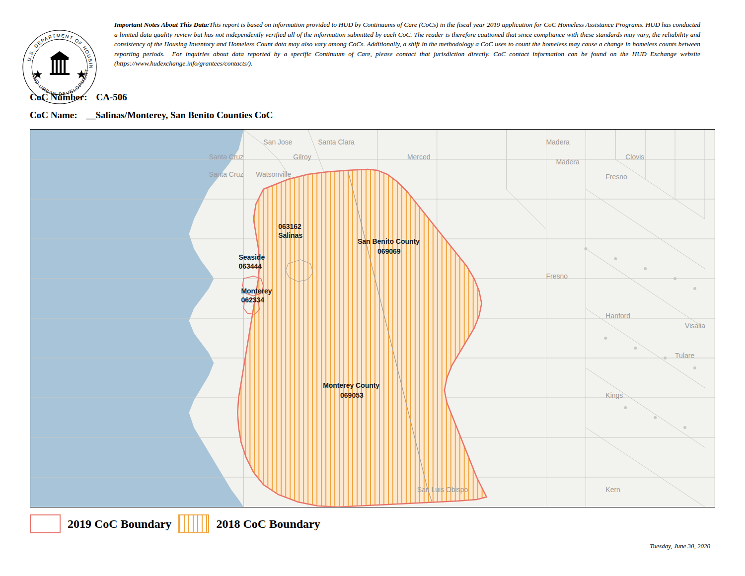U.S. DEPARTMENT OF HOUSING AND URBAN DEVELOPMENT
Important Notes About This Data: This report is based on information provided to HUD by Continuums of Care (CoCs) in the fiscal year 2019 application for CoC Homeless Assistance Programs. HUD has conducted a limited data quality review but has not independently verified all of the information submitted by each CoC. The reader is therefore cautioned that since compliance with these standards may vary, the reliability and consistency of the Housing Inventory and Homeless Count data may also vary among CoCs. Additionally, a shift in the methodology a CoC uses to count the homeless may cause a change in homeless counts between reporting periods. For inquiries about data reported by a specific Continuum of Care, please contact that jurisdiction directly. CoC contact information can be found on the HUD Exchange website (https://www.hudexchange.info/grantees/contacts/).
CoC Number: CA-506
CoC Name:__Salinas/Monterey, San Benito Counties CoC
San Jose Santa Cruz Santa Cruz Watsonville Santa Clara Gilroy Merced Madera Madera Clovis Fresno Fresno Hanford Visalia Tulare Kings San Luis Obispo Kern 063162 Salinas Seaside 063444 Monterey 062334 San Benito County 069069 Monterey County 069053
2019 CoC Boundary 2018 CoC Boundary
Tuesday, June 30, 2020